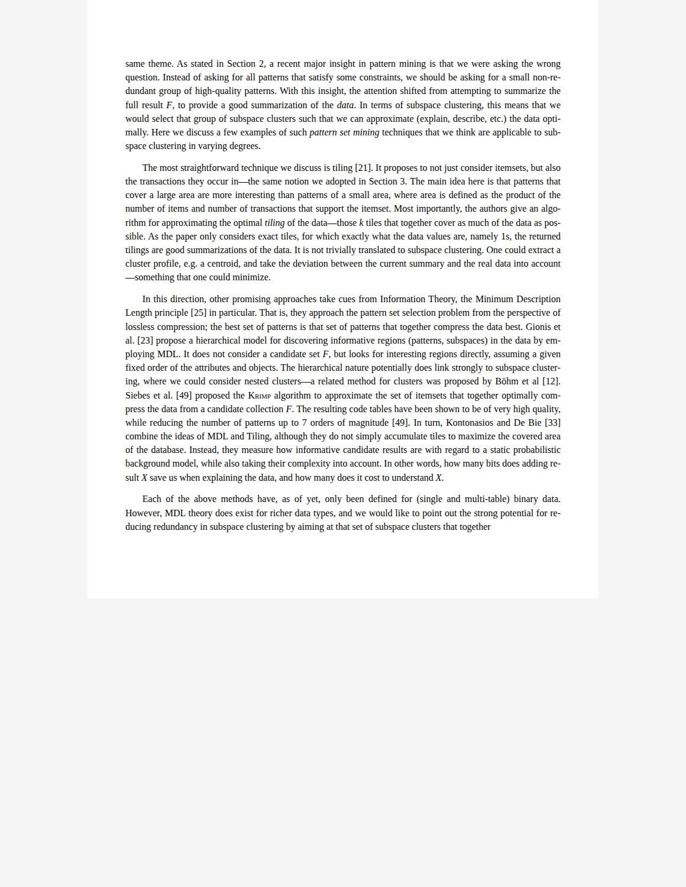same theme. As stated in Section 2, a recent major insight in pattern mining is that we were asking the wrong question. Instead of asking for all patterns that satisfy some constraints, we should be asking for a small non-redundant group of high-quality patterns. With this insight, the attention shifted from attempting to summarize the full result F, to provide a good summarization of the data. In terms of subspace clustering, this means that we would select that group of subspace clusters such that we can approximate (explain, describe, etc.) the data optimally. Here we discuss a few examples of such pattern set mining techniques that we think are applicable to subspace clustering in varying degrees.
The most straightforward technique we discuss is tiling [21]. It proposes to not just consider itemsets, but also the transactions they occur in—the same notion we adopted in Section 3. The main idea here is that patterns that cover a large area are more interesting than patterns of a small area, where area is defined as the product of the number of items and number of transactions that support the itemset. Most importantly, the authors give an algorithm for approximating the optimal tiling of the data—those k tiles that together cover as much of the data as possible. As the paper only considers exact tiles, for which exactly what the data values are, namely 1s, the returned tilings are good summarizations of the data. It is not trivially translated to subspace clustering. One could extract a cluster profile, e.g. a centroid, and take the deviation between the current summary and the real data into account—something that one could minimize.
In this direction, other promising approaches take cues from Information Theory, the Minimum Description Length principle [25] in particular. That is, they approach the pattern set selection problem from the perspective of lossless compression; the best set of patterns is that set of patterns that together compress the data best. Gionis et al. [23] propose a hierarchical model for discovering informative regions (patterns, subspaces) in the data by employing MDL. It does not consider a candidate set F, but looks for interesting regions directly, assuming a given fixed order of the attributes and objects. The hierarchical nature potentially does link strongly to subspace clustering, where we could consider nested clusters—a related method for clusters was proposed by Böhm et al [12]. Siebes et al. [49] proposed the Krimp algorithm to approximate the set of itemsets that together optimally compress the data from a candidate collection F. The resulting code tables have been shown to be of very high quality, while reducing the number of patterns up to 7 orders of magnitude [49]. In turn, Kontonasios and De Bie [33] combine the ideas of MDL and Tiling, although they do not simply accumulate tiles to maximize the covered area of the database. Instead, they measure how informative candidate results are with regard to a static probabilistic background model, while also taking their complexity into account. In other words, how many bits does adding result X save us when explaining the data, and how many does it cost to understand X.
Each of the above methods have, as of yet, only been defined for (single and multi-table) binary data. However, MDL theory does exist for richer data types, and we would like to point out the strong potential for reducing redundancy in subspace clustering by aiming at that set of subspace clusters that together